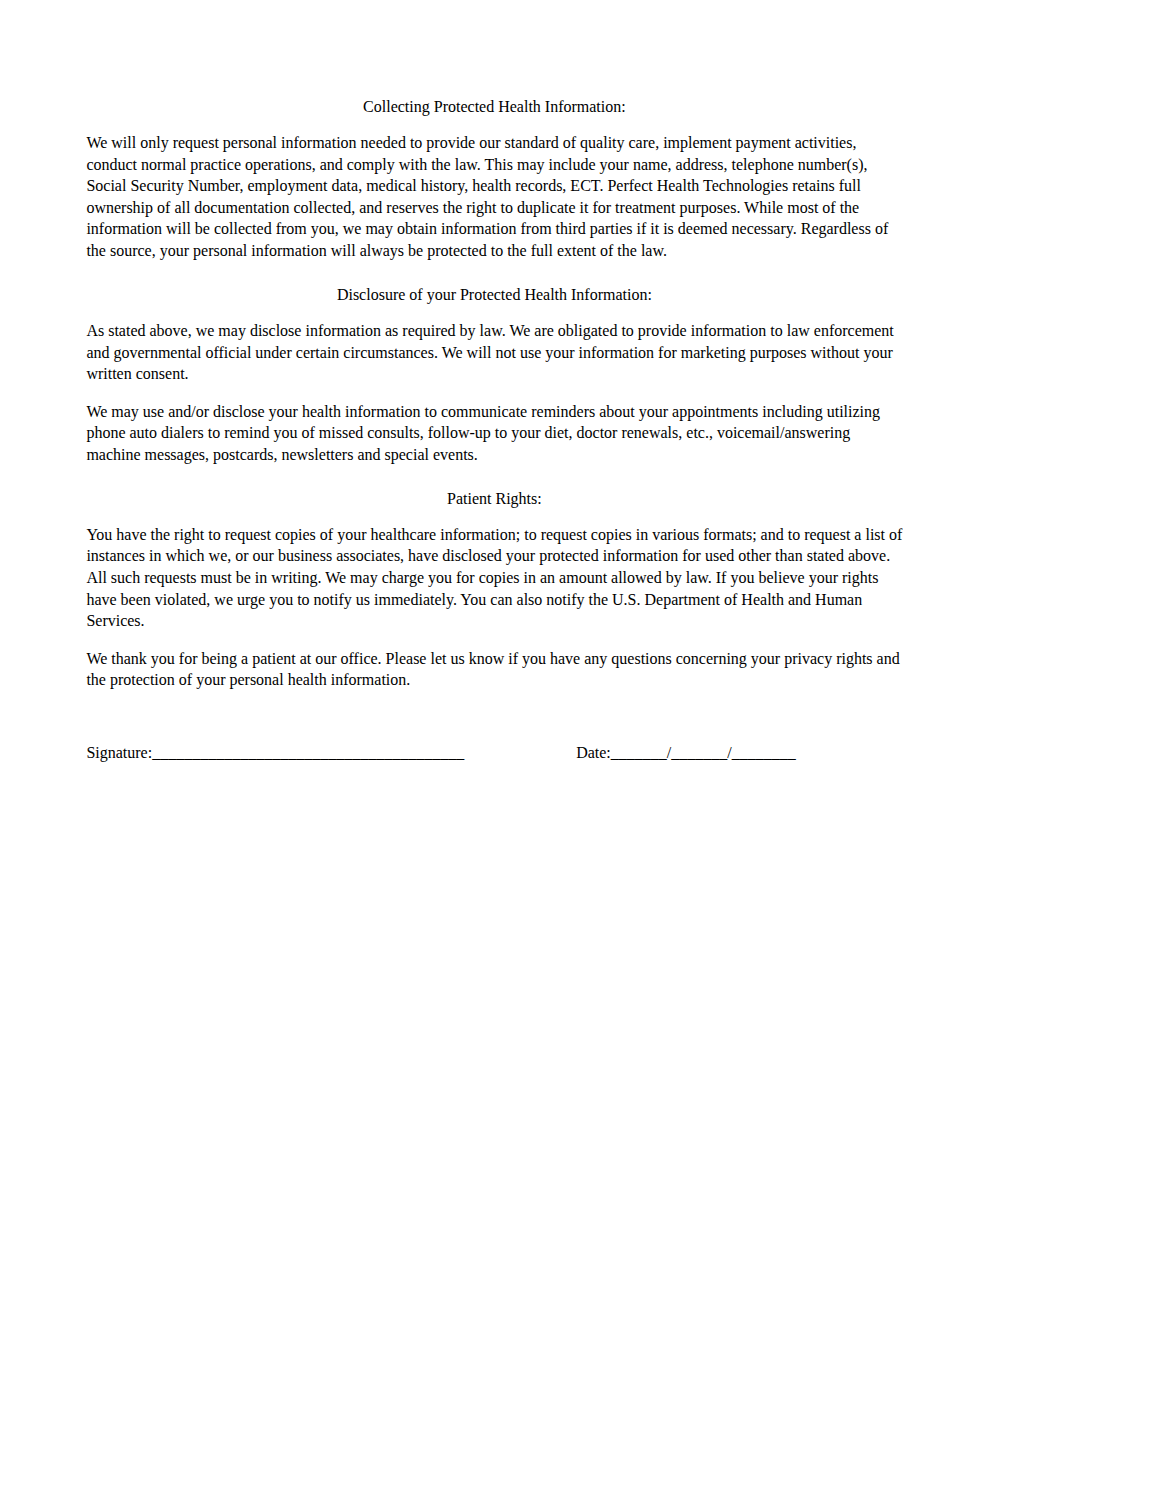Collecting Protected Health Information:
We will only request personal information needed to provide our standard of quality care, implement payment activities, conduct normal practice operations, and comply with the law. This may include your name, address, telephone number(s), Social Security Number, employment data, medical history, health records, ECT. Perfect Health Technologies retains full ownership of all documentation collected, and reserves the right to duplicate it for treatment purposes. While most of the information will be collected from you, we may obtain information from third parties if it is deemed necessary. Regardless of the source, your personal information will always be protected to the full extent of the law.
Disclosure of your Protected Health Information:
As stated above, we may disclose information as required by law. We are obligated to provide information to law enforcement and governmental official under certain circumstances. We will not use your information for marketing purposes without your written consent.
We may use and/or disclose your health information to communicate reminders about your appointments including utilizing phone auto dialers to remind you of missed consults, follow-up to your diet, doctor renewals, etc., voicemail/answering machine messages, postcards, newsletters and special events.
Patient Rights:
You have the right to request copies of your healthcare information; to request copies in various formats; and to request a list of instances in which we, or our business associates, have disclosed your protected information for used other than stated above. All such requests must be in writing. We may charge you for copies in an amount allowed by law. If you believe your rights have been violated, we urge you to notify us immediately. You can also notify the U.S. Department of Health and Human Services.
We thank you for being a patient at our office. Please let us know if you have any questions concerning your privacy rights and the protection of your personal health information.
Signature:_______________________________________ Date:_______/_______/________